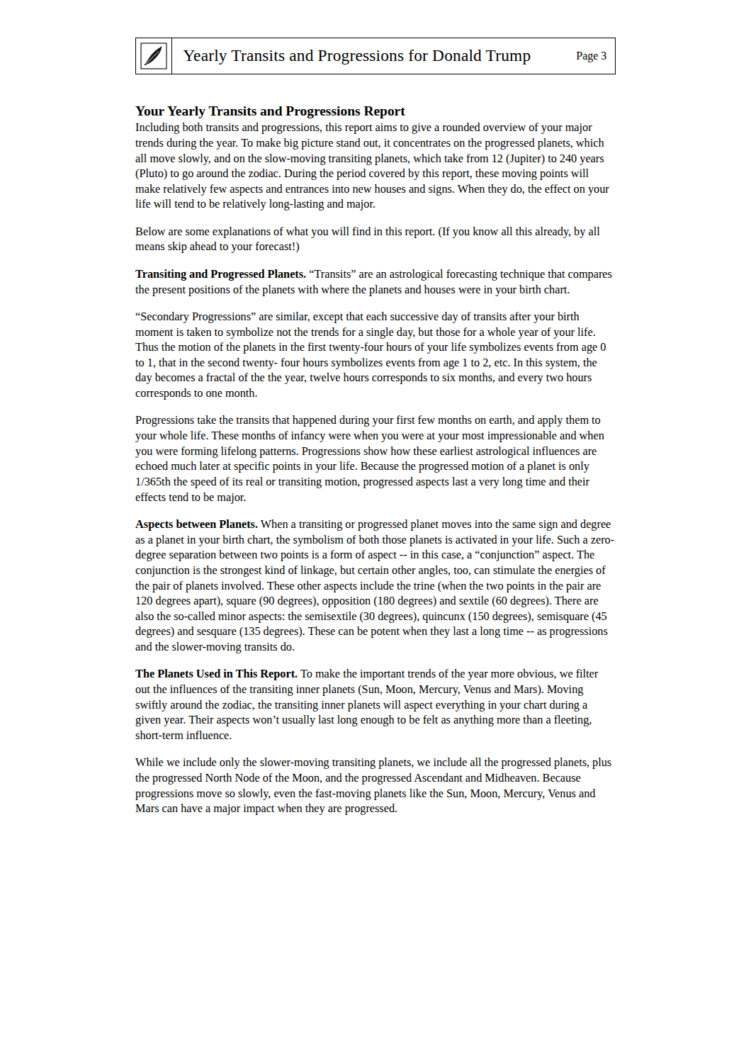Yearly Transits and Progressions for Donald Trump
Page 3
Your Yearly Transits and Progressions Report
Including both transits and progressions, this report aims to give a rounded overview of your major trends during the year. To make big picture stand out, it concentrates on the progressed planets, which all move slowly, and on the slow-moving transiting planets, which take from 12 (Jupiter) to 240 years (Pluto) to go around the zodiac. During the period covered by this report, these moving points will make relatively few aspects and entrances into new houses and signs. When they do, the effect on your life will tend to be relatively long-lasting and major.
Below are some explanations of what you will find in this report. (If you know all this already, by all means skip ahead to your forecast!)
Transiting and Progressed Planets. “Transits” are an astrological forecasting technique that compares the present positions of the planets with where the planets and houses were in your birth chart.
“Secondary Progressions” are similar, except that each successive day of transits after your birth moment is taken to symbolize not the trends for a single day, but those for a whole year of your life. Thus the motion of the planets in the first twenty-four hours of your life symbolizes events from age 0 to 1, that in the second twenty- four hours symbolizes events from age 1 to 2, etc. In this system, the day becomes a fractal of the the year, twelve hours corresponds to six months, and every two hours corresponds to one month.
Progressions take the transits that happened during your first few months on earth, and apply them to your whole life. These months of infancy were when you were at your most impressionable and when you were forming lifelong patterns. Progressions show how these earliest astrological influences are echoed much later at specific points in your life. Because the progressed motion of a planet is only 1/365th the speed of its real or transiting motion, progressed aspects last a very long time and their effects tend to be major.
Aspects between Planets. When a transiting or progressed planet moves into the same sign and degree as a planet in your birth chart, the symbolism of both those planets is activated in your life. Such a zero-degree separation between two points is a form of aspect -- in this case, a “conjunction” aspect. The conjunction is the strongest kind of linkage, but certain other angles, too, can stimulate the energies of the pair of planets involved. These other aspects include the trine (when the two points in the pair are 120 degrees apart), square (90 degrees), opposition (180 degrees) and sextile (60 degrees). There are also the so-called minor aspects: the semisextile (30 degrees), quincunx (150 degrees), semisquare (45 degrees) and sesquare (135 degrees). These can be potent when they last a long time -- as progressions and the slower-moving transits do.
The Planets Used in This Report. To make the important trends of the year more obvious, we filter out the influences of the transiting inner planets (Sun, Moon, Mercury, Venus and Mars). Moving swiftly around the zodiac, the transiting inner planets will aspect everything in your chart during a given year. Their aspects won’t usually last long enough to be felt as anything more than a fleeting, short-term influence.
While we include only the slower-moving transiting planets, we include all the progressed planets, plus the progressed North Node of the Moon, and the progressed Ascendant and Midheaven. Because progressions move so slowly, even the fast-moving planets like the Sun, Moon, Mercury, Venus and Mars can have a major impact when they are progressed.